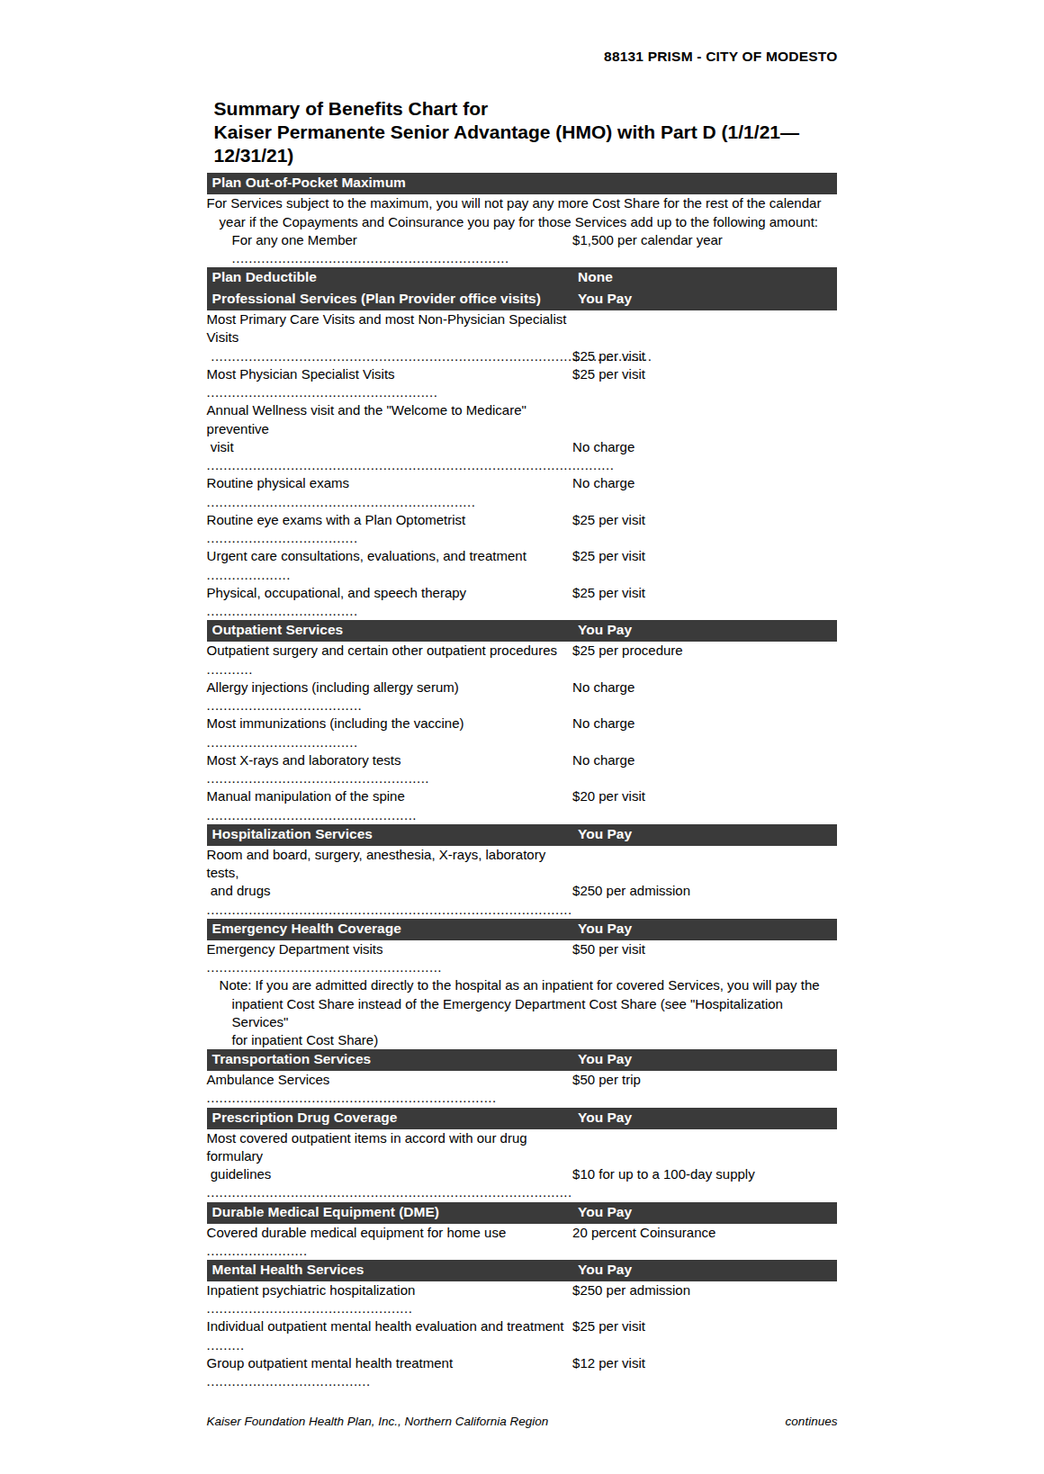88131 PRISM - CITY OF MODESTO
Summary of Benefits Chart for Kaiser Permanente Senior Advantage (HMO) with Part D (1/1/21—12/31/21)
| Plan Out-of-Pocket Maximum |
| For Services subject to the maximum, you will not pay any more Cost Share for the rest of the calendar year if the Copayments and Coinsurance you pay for those Services add up to the following amount: |
| For any one Member .................................................................. | $1,500 per calendar year |
| Plan Deductible | None |
| Professional Services (Plan Provider office visits) | You Pay |
| Most Primary Care Visits and most Non-Physician Specialist Visits | |
| ......................................................................................................... | $25 per visit |
| Most Physician Specialist Visits ....................................................... | $25 per visit |
| Annual Wellness visit and the "Welcome to Medicare" preventive | |
| visit ................................................................................................. | No charge |
| Routine physical exams ................................................................ | No charge |
| Routine eye exams with a Plan Optometrist .................................... | $25 per visit |
| Urgent care consultations, evaluations, and treatment .................... | $25 per visit |
| Physical, occupational, and speech therapy .................................... | $25 per visit |
| Outpatient Services | You Pay |
| Outpatient surgery and certain other outpatient procedures ........... | $25 per procedure |
| Allergy injections (including allergy serum) ..................................... | No charge |
| Most immunizations (including the vaccine) .................................... | No charge |
| Most X-rays and laboratory tests ..................................................... | No charge |
| Manual manipulation of the spine .................................................. | $20 per visit |
| Hospitalization Services | You Pay |
| Room and board, surgery, anesthesia, X-rays, laboratory tests, | |
| and drugs ....................................................................................... | $250 per admission |
| Emergency Health Coverage | You Pay |
| Emergency Department visits ........................................................ | $50 per visit |
| Note: If you are admitted directly to the hospital as an inpatient for covered Services, you will pay the inpatient Cost Share instead of the Emergency Department Cost Share (see "Hospitalization Services" for inpatient Cost Share) |
| Transportation Services | You Pay |
| Ambulance Services ..................................................................... | $50 per trip |
| Prescription Drug Coverage | You Pay |
| Most covered outpatient items in accord with our drug formulary | |
| guidelines ....................................................................................... | $10 for up to a 100-day supply |
| Durable Medical Equipment (DME) | You Pay |
| Covered durable medical equipment for home use ........................ | 20 percent Coinsurance |
| Mental Health Services | You Pay |
| Inpatient psychiatric hospitalization ................................................. | $250 per admission |
| Individual outpatient mental health evaluation and treatment ......... | $25 per visit |
| Group outpatient mental health treatment ....................................... | $12 per visit |
Kaiser Foundation Health Plan, Inc., Northern California Region continues